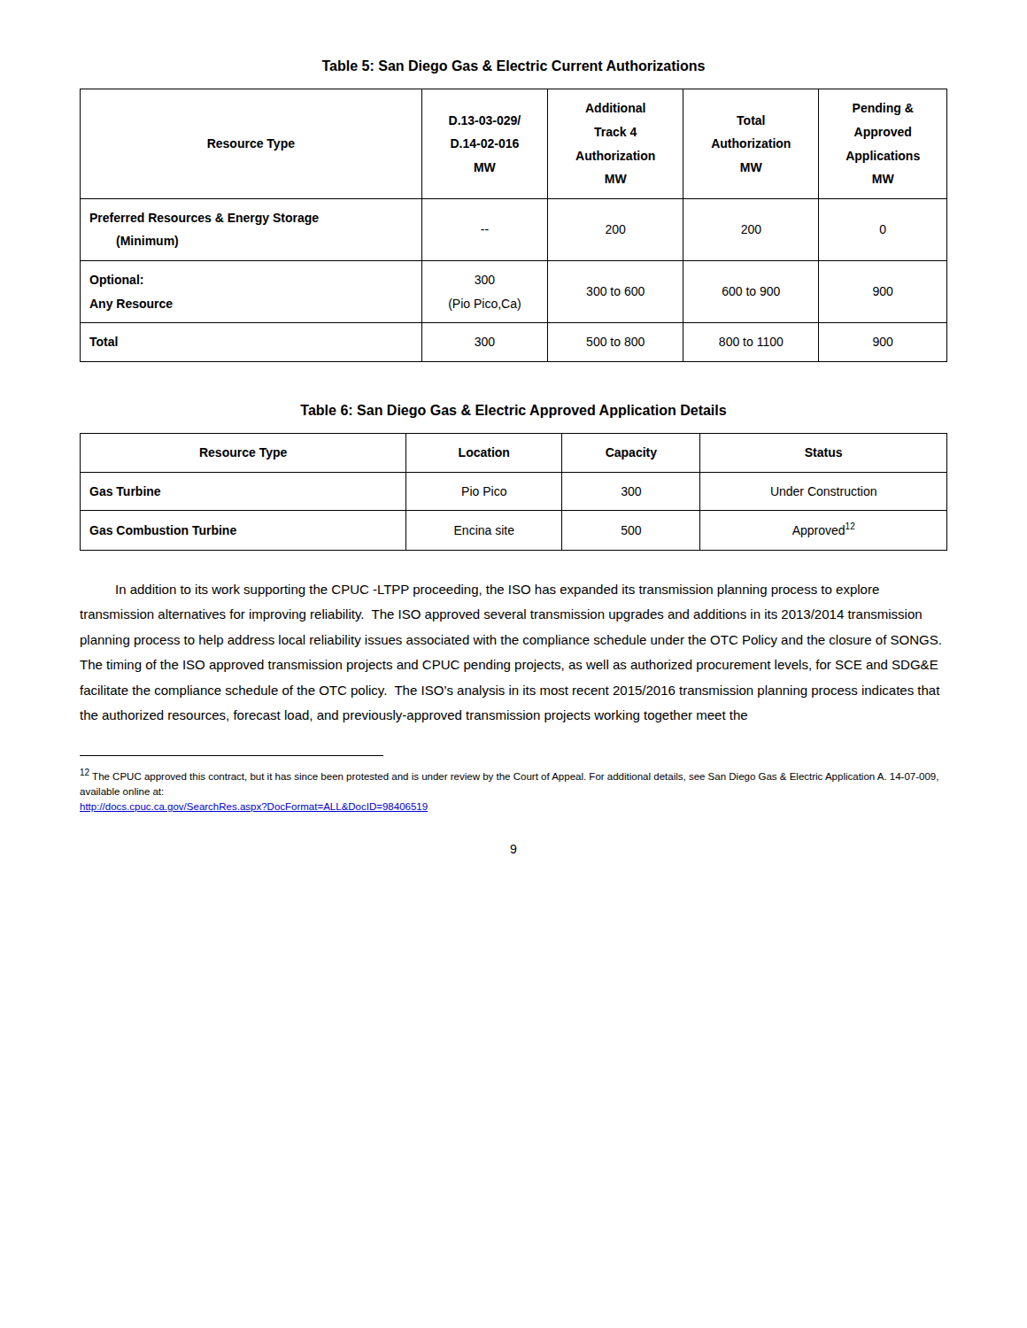Table 5: San Diego Gas & Electric Current Authorizations
| Resource Type | D.13-03-029/ D.14-02-016 MW | Additional Track 4 Authorization MW | Total Authorization MW | Pending & Approved Applications MW |
| --- | --- | --- | --- | --- |
| Preferred Resources & Energy Storage (Minimum) | -- | 200 | 200 | 0 |
| Optional: Any Resource | 300 (Pio Pico,Ca) | 300 to 600 | 600 to 900 | 900 |
| Total | 300 | 500 to 800 | 800 to 1100 | 900 |
Table 6: San Diego Gas & Electric Approved Application Details
| Resource Type | Location | Capacity | Status |
| --- | --- | --- | --- |
| Gas Turbine | Pio Pico | 300 | Under Construction |
| Gas Combustion Turbine | Encina site | 500 | Approved 12 |
In addition to its work supporting the CPUC -LTPP proceeding, the ISO has expanded its transmission planning process to explore transmission alternatives for improving reliability. The ISO approved several transmission upgrades and additions in its 2013/2014 transmission planning process to help address local reliability issues associated with the compliance schedule under the OTC Policy and the closure of SONGS. The timing of the ISO approved transmission projects and CPUC pending projects, as well as authorized procurement levels, for SCE and SDG&E facilitate the compliance schedule of the OTC policy. The ISO’s analysis in its most recent 2015/2016 transmission planning process indicates that the authorized resources, forecast load, and previously-approved transmission projects working together meet the
12 The CPUC approved this contract, but it has since been protested and is under review by the Court of Appeal. For additional details, see San Diego Gas & Electric Application A. 14-07-009, available online at:
http://docs.cpuc.ca.gov/SearchRes.aspx?DocFormat=ALL&DocID=98406519
9